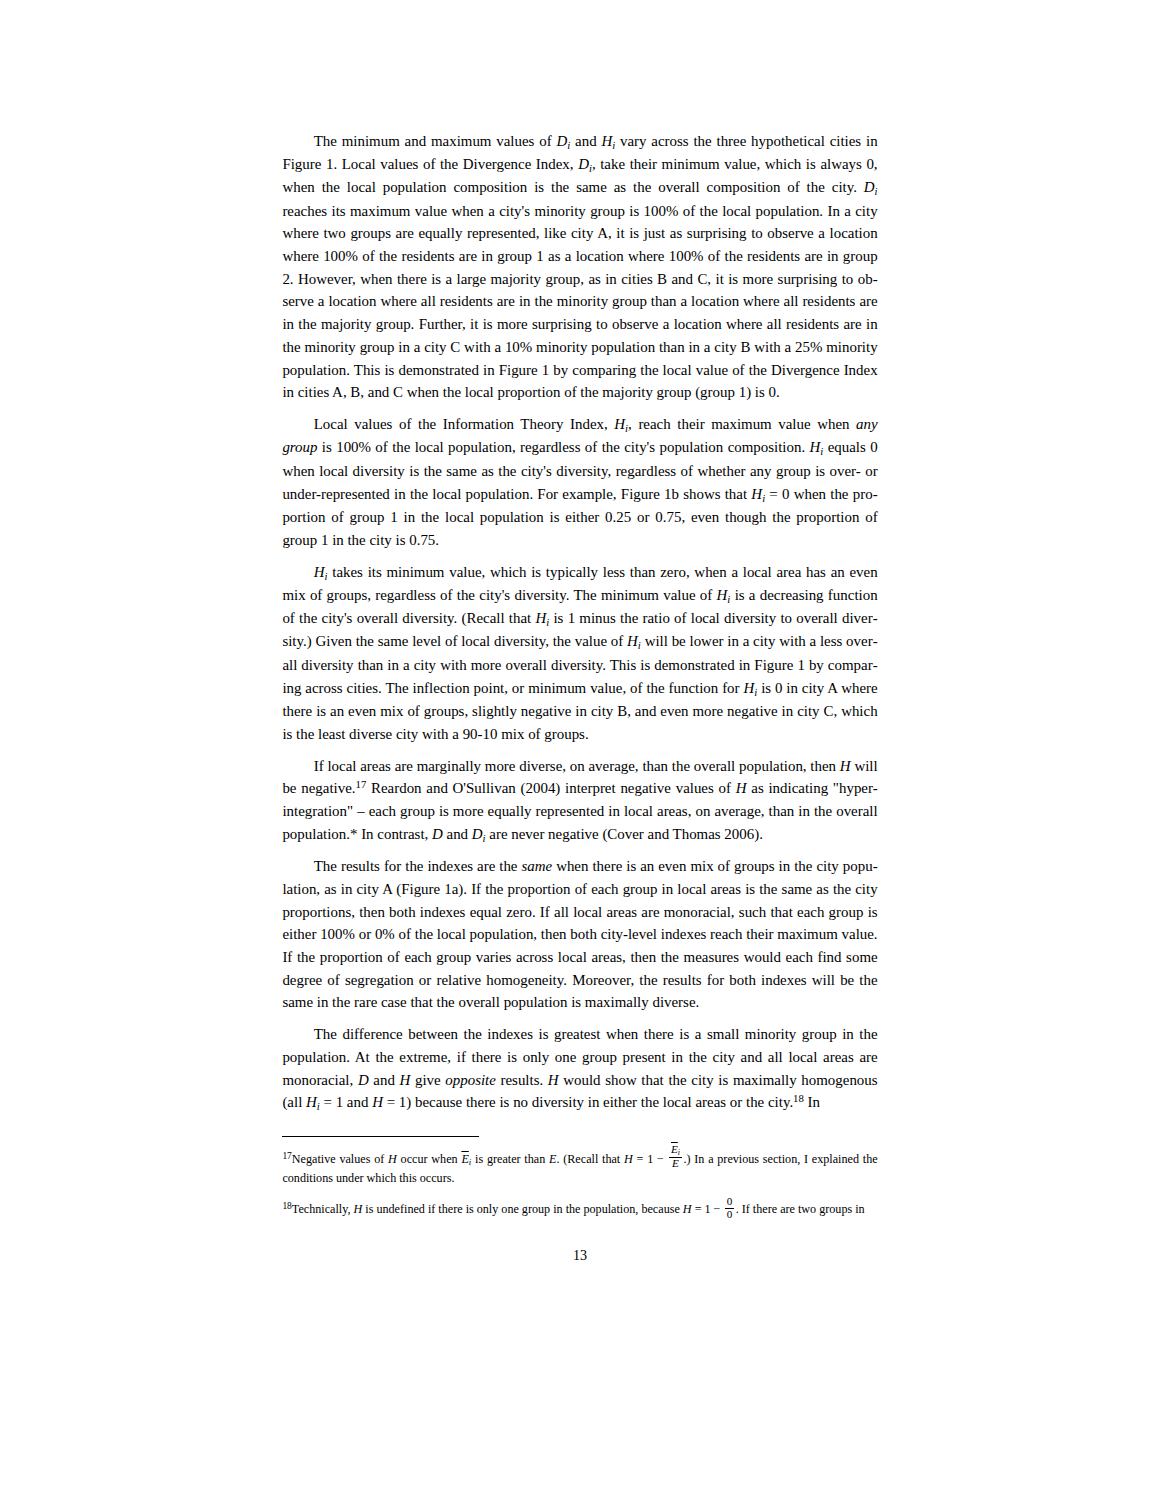The minimum and maximum values of Di and Hi vary across the three hypothetical cities in Figure 1. Local values of the Divergence Index, Di, take their minimum value, which is always 0, when the local population composition is the same as the overall composition of the city. Di reaches its maximum value when a city's minority group is 100% of the local population. In a city where two groups are equally represented, like city A, it is just as surprising to observe a location where 100% of the residents are in group 1 as a location where 100% of the residents are in group 2. However, when there is a large majority group, as in cities B and C, it is more surprising to observe a location where all residents are in the minority group than a location where all residents are in the majority group. Further, it is more surprising to observe a location where all residents are in the minority group in a city C with a 10% minority population than in a city B with a 25% minority population. This is demonstrated in Figure 1 by comparing the local value of the Divergence Index in cities A, B, and C when the local proportion of the majority group (group 1) is 0.
Local values of the Information Theory Index, Hi, reach their maximum value when any group is 100% of the local population, regardless of the city's population composition. Hi equals 0 when local diversity is the same as the city's diversity, regardless of whether any group is over- or under-represented in the local population. For example, Figure 1b shows that Hi = 0 when the proportion of group 1 in the local population is either 0.25 or 0.75, even though the proportion of group 1 in the city is 0.75.
Hi takes its minimum value, which is typically less than zero, when a local area has an even mix of groups, regardless of the city's diversity. The minimum value of Hi is a decreasing function of the city's overall diversity. (Recall that Hi is 1 minus the ratio of local diversity to overall diversity.) Given the same level of local diversity, the value of Hi will be lower in a city with a less overall diversity than in a city with more overall diversity. This is demonstrated in Figure 1 by comparing across cities. The inflection point, or minimum value, of the function for Hi is 0 in city A where there is an even mix of groups, slightly negative in city B, and even more negative in city C, which is the least diverse city with a 90-10 mix of groups.
If local areas are marginally more diverse, on average, than the overall population, then H will be negative.17 Reardon and O'Sullivan (2004) interpret negative values of H as indicating "hyper-integration" – each group is more equally represented in local areas, on average, than in the overall population.* In contrast, D and Di are never negative (Cover and Thomas 2006).
The results for the indexes are the same when there is an even mix of groups in the city population, as in city A (Figure 1a). If the proportion of each group in local areas is the same as the city proportions, then both indexes equal zero. If all local areas are monoracial, such that each group is either 100% or 0% of the local population, then both city-level indexes reach their maximum value. If the proportion of each group varies across local areas, then the measures would each find some degree of segregation or relative homogeneity. Moreover, the results for both indexes will be the same in the rare case that the overall population is maximally diverse.
The difference between the indexes is greatest when there is a small minority group in the population. At the extreme, if there is only one group present in the city and all local areas are monoracial, D and H give opposite results. H would show that the city is maximally homogenous (all Hi = 1 and H = 1) because there is no diversity in either the local areas or the city.18 In
17Negative values of H occur when Ei is greater than E. (Recall that H = 1 − Ei E.) In a previous section, I explained the conditions under which this occurs.
18Technically, H is undefined if there is only one group in the population, because H = 1 − 00. If there are two groups in
13